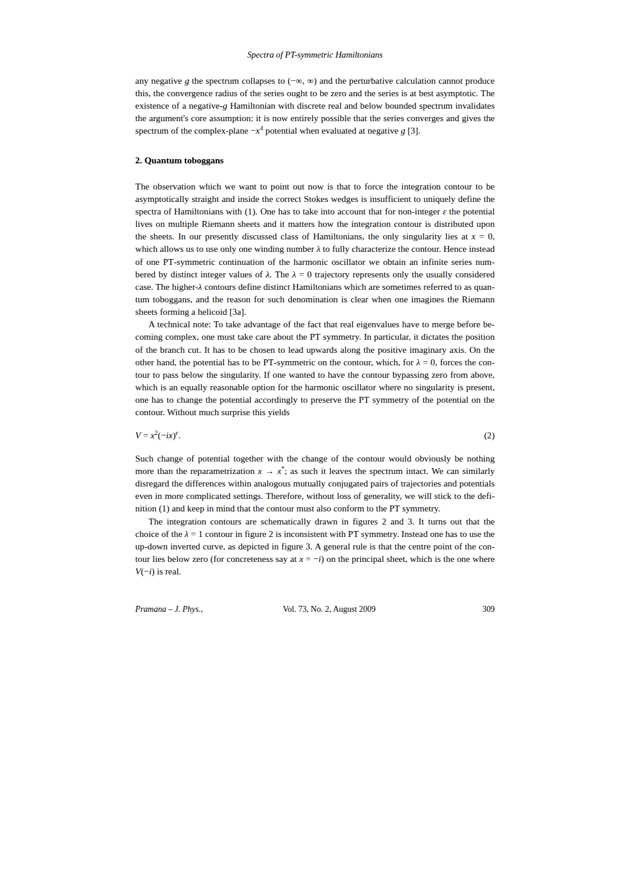Spectra of PT-symmetric Hamiltonians
any negative g the spectrum collapses to (−∞, ∞) and the perturbative calculation cannot produce this, the convergence radius of the series ought to be zero and the series is at best asymptotic. The existence of a negative-g Hamiltonian with discrete real and below bounded spectrum invalidates the argument's core assumption: it is now entirely possible that the series converges and gives the spectrum of the complex-plane −x4 potential when evaluated at negative g [3].
2. Quantum toboggans
The observation which we want to point out now is that to force the integration contour to be asymptotically straight and inside the correct Stokes wedges is insufficient to uniquely define the spectra of Hamiltonians with (1). One has to take into account that for non-integer ε the potential lives on multiple Riemann sheets and it matters how the integration contour is distributed upon the sheets. In our presently discussed class of Hamiltonians, the only singularity lies at x = 0, which allows us to use only one winding number λ to fully characterize the contour. Hence instead of one PT-symmetric continuation of the harmonic oscillator we obtain an infinite series numbered by distinct integer values of λ. The λ = 0 trajectory represents only the usually considered case. The higher-λ contours define distinct Hamiltonians which are sometimes referred to as quantum toboggans, and the reason for such denomination is clear when one imagines the Riemann sheets forming a helicoid [3a].
A technical note: To take advantage of the fact that real eigenvalues have to merge before becoming complex, one must take care about the PT symmetry. In particular, it dictates the position of the branch cut. It has to be chosen to lead upwards along the positive imaginary axis. On the other hand, the potential has to be PT-symmetric on the contour, which, for λ = 0, forces the contour to pass below the singularity. If one wanted to have the contour bypassing zero from above, which is an equally reasonable option for the harmonic oscillator where no singularity is present, one has to change the potential accordingly to preserve the PT symmetry of the potential on the contour. Without much surprise this yields
V = x2(−ix)ε. (2)
Such change of potential together with the change of the contour would obviously be nothing more than the reparametrization x → x*; as such it leaves the spectrum intact. We can similarly disregard the differences within analogous mutually conjugated pairs of trajectories and potentials even in more complicated settings. Therefore, without loss of generality, we will stick to the definition (1) and keep in mind that the contour must also conform to the PT symmetry.
The integration contours are schematically drawn in figures 2 and 3. It turns out that the choice of the λ = 1 contour in figure 2 is inconsistent with PT symmetry. Instead one has to use the up-down inverted curve, as depicted in figure 3. A general rule is that the centre point of the contour lies below zero (for concreteness say at x = −i) on the principal sheet, which is the one where V(−i) is real.
Pramana – J. Phys., Vol. 73, No. 2, August 2009 309